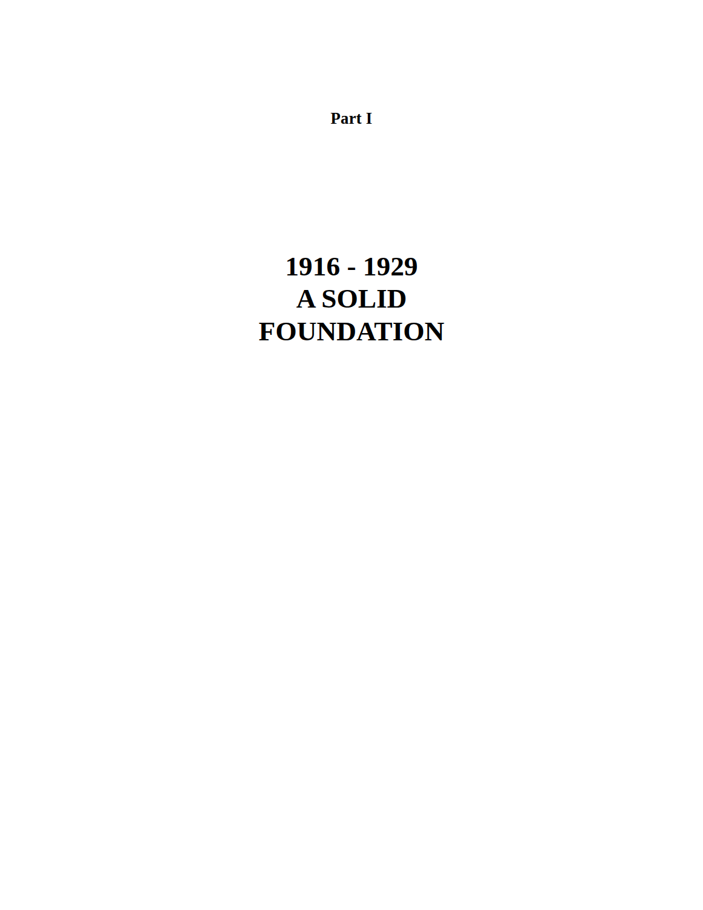Part I
1916 - 1929 A SOLID FOUNDATION